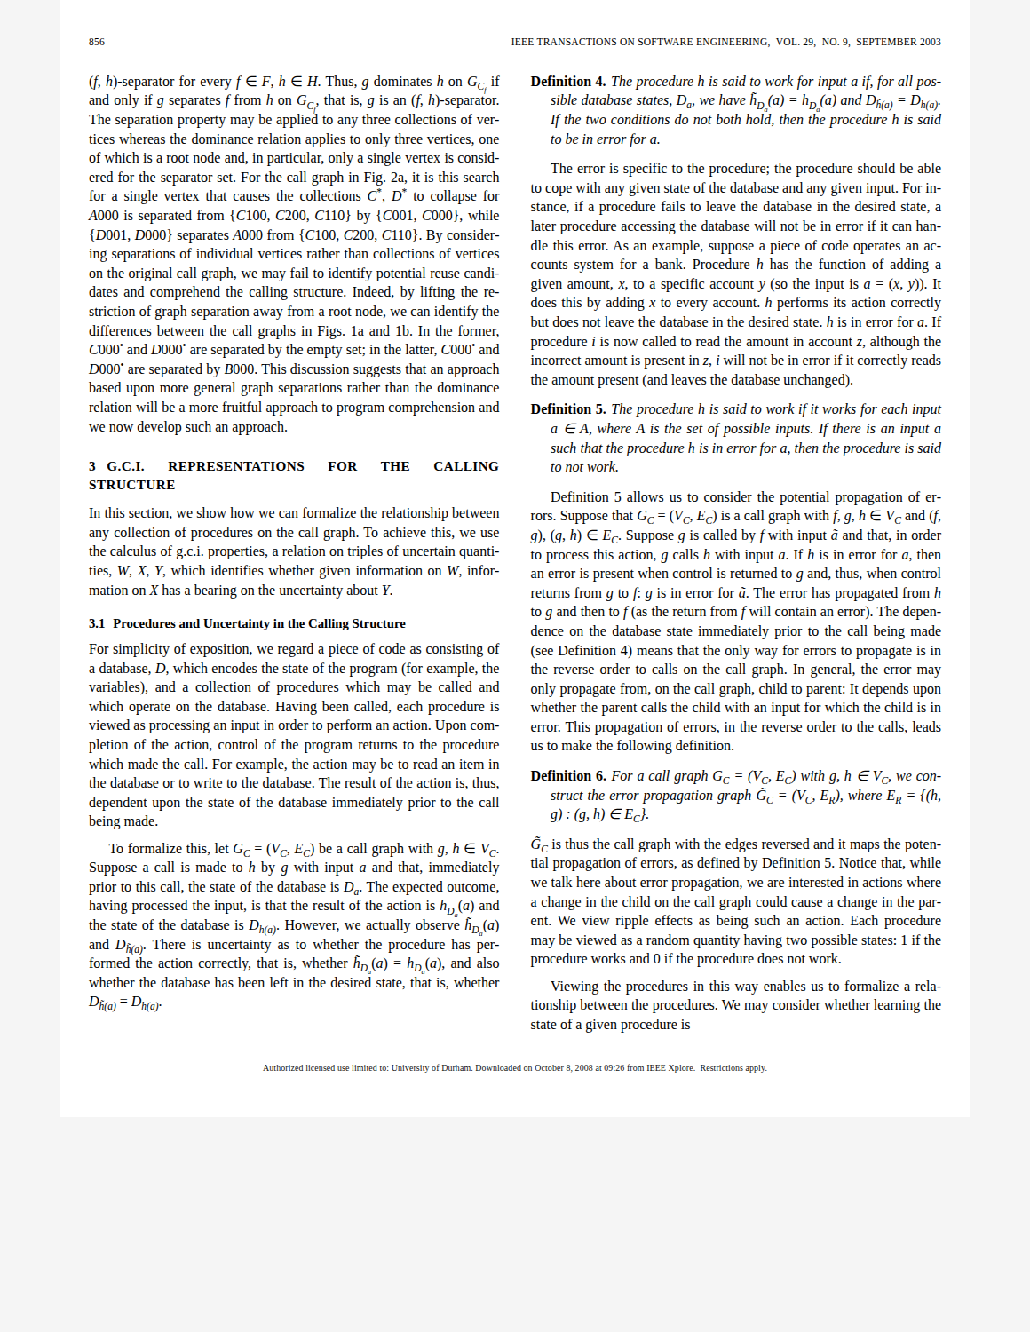856 IEEE Transactions on Software Engineering, Vol. 29, No. 9, September 2003
(f, h)-separator for every f ∈ F, h ∈ H. Thus, g dominates h on GCf if and only if g separates f from h on GCf, that is, g is an (f, h)-separator. The separation property may be applied to any three collections of vertices whereas the dominance relation applies to only three vertices, one of which is a root node and, in particular, only a single vertex is considered for the separator set. For the call graph in Fig. 2a, it is this search for a single vertex that causes the collections C*, D* to collapse for A000 is separated from {C100, C200, C110} by {C001, C000}, while {D001, D000} separates A000 from {C100, C200, C110}. By considering separations of individual vertices rather than collections of vertices on the original call graph, we may fail to identify potential reuse candidates and comprehend the calling structure. Indeed, by lifting the restriction of graph separation away from a root node, we can identify the differences between the call graphs in Figs. 1a and 1b. In the former, C000• and D000• are separated by the empty set; in the latter, C000• and D000• are separated by B000. This discussion suggests that an approach based upon more general graph separations rather than the dominance relation will be a more fruitful approach to program comprehension and we now develop such an approach.
3g.c.i. Representations for the Calling Structure
In this section, we show how we can formalize the relationship between any collection of procedures on the call graph. To achieve this, we use the calculus of g.c.i. properties, a relation on triples of uncertain quantities, W, X, Y, which identifies whether given information on W, information on X has a bearing on the uncertainty about Y.
3.1 Procedures and Uncertainty in the Calling Structure
For simplicity of exposition, we regard a piece of code as consisting of a database, D, which encodes the state of the program (for example, the variables), and a collection of procedures which may be called and which operate on the database. Having been called, each procedure is viewed as processing an input in order to perform an action. Upon completion of the action, control of the program returns to the procedure which made the call. For example, the action may be to read an item in the database or to write to the database. The result of the action is, thus, dependent upon the state of the database immediately prior to the call being made.
To formalize this, let GC = (VC, EC) be a call graph with g, h ∈ VC. Suppose a call is made to h by g with input a and that, immediately prior to this call, the state of the database is Da. The expected outcome, having processed the input, is that the result of the action is hDa(a) and the state of the database is Dh(a). However, we actually observe h̃Da(a) and Dh̃(a). There is uncertainty as to whether the procedure has performed the action correctly, that is, whether h̃Da(a) = hDa(a), and also whether the database has been left in the desired state, that is, whether Dh̃(a) = Dh(a).
Definition 4. The procedure h is said to work for input a if, for all possible database states, Da, we have h̃Da(a) = hDa(a) and Dh̃(a) = Dh(a). If the two conditions do not both hold, then the procedure h is said to be in error for a.
The error is specific to the procedure; the procedure should be able to cope with any given state of the database and any given input. For instance, if a procedure fails to leave the database in the desired state, a later procedure accessing the database will not be in error if it can handle this error. As an example, suppose a piece of code operates an accounts system for a bank. Procedure h has the function of adding a given amount, x, to a specific account y (so the input is a = (x, y)). It does this by adding x to every account. h performs its action correctly but does not leave the database in the desired state. h is in error for a. If procedure i is now called to read the amount in account z, although the incorrect amount is present in z, i will not be in error if it correctly reads the amount present (and leaves the database unchanged).
Definition 5. The procedure h is said to work if it works for each input a ∈ A, where A is the set of possible inputs. If there is an input a such that the procedure h is in error for a, then the procedure is said to not work.
Definition 5 allows us to consider the potential propagation of errors. Suppose that GC = (VC, EC) is a call graph with f, g, h ∈ VC and (f, g), (g, h) ∈ EC. Suppose g is called by f with input ã and that, in order to process this action, g calls h with input a. If h is in error for a, then an error is present when control is returned to g and, thus, when control returns from g to f: g is in error for ã. The error has propagated from h to g and then to f (as the return from f will contain an error). The dependence on the database state immediately prior to the call being made (see Definition 4) means that the only way for errors to propagate is in the reverse order to calls on the call graph. In general, the error may only propagate from, on the call graph, child to parent: It depends upon whether the parent calls the child with an input for which the child is in error. This propagation of errors, in the reverse order to the calls, leads us to make the following definition.
Definition 6. For a call graph GC = (VC, EC) with g, h ∈ VC, we construct the error propagation graph G̃C = (VC, ER), where ER = {(h, g) : (g, h) ∈ EC}.
G̃C is thus the call graph with the edges reversed and it maps the potential propagation of errors, as defined by Definition 5. Notice that, while we talk here about error propagation, we are interested in actions where a change in the child on the call graph could cause a change in the parent. We view ripple effects as being such an action. Each procedure may be viewed as a random quantity having two possible states: 1 if the procedure works and 0 if the procedure does not work.
Viewing the procedures in this way enables us to formalize a relationship between the procedures. We may consider whether learning the state of a given procedure is
Authorized licensed use limited to: University of Durham. Downloaded on October 8, 2008 at 09:26 from IEEE Xplore. Restrictions apply.